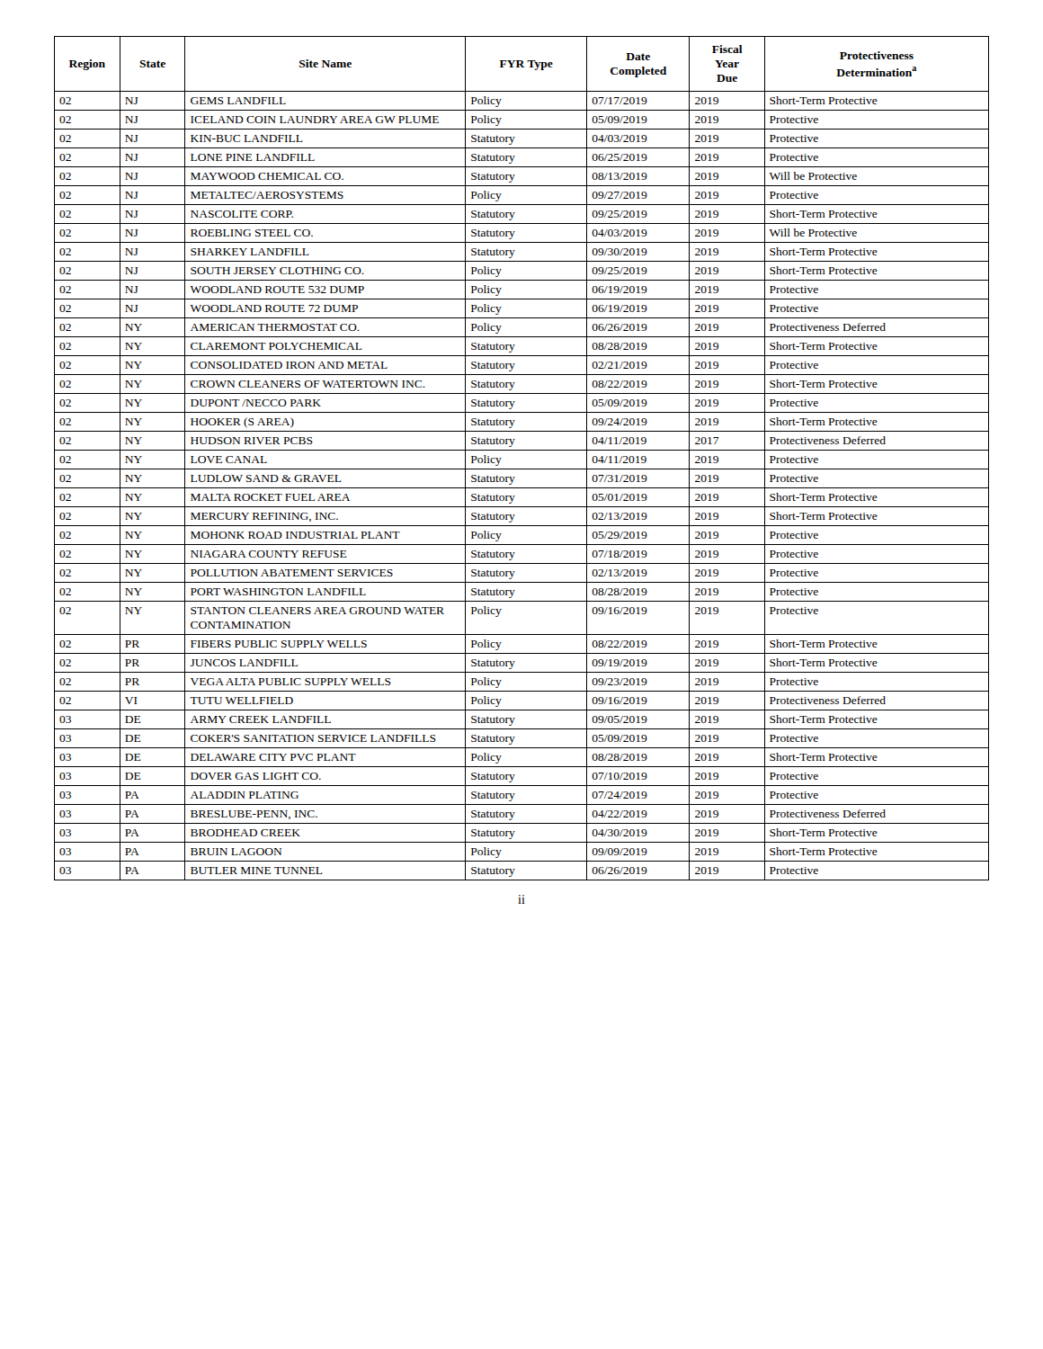| Region | State | Site Name | FYR Type | Date Completed | Fiscal Year Due | Protectiveness Determination a |
| --- | --- | --- | --- | --- | --- | --- |
| 02 | NJ | GEMS LANDFILL | Policy | 07/17/2019 | 2019 | Short-Term Protective |
| 02 | NJ | ICELAND COIN LAUNDRY AREA GW PLUME | Policy | 05/09/2019 | 2019 | Protective |
| 02 | NJ | KIN-BUC LANDFILL | Statutory | 04/03/2019 | 2019 | Protective |
| 02 | NJ | LONE PINE LANDFILL | Statutory | 06/25/2019 | 2019 | Protective |
| 02 | NJ | MAYWOOD CHEMICAL CO. | Statutory | 08/13/2019 | 2019 | Will be Protective |
| 02 | NJ | METALTEC/AEROSYSTEMS | Policy | 09/27/2019 | 2019 | Protective |
| 02 | NJ | NASCOLITE CORP. | Statutory | 09/25/2019 | 2019 | Short-Term Protective |
| 02 | NJ | ROEBLING STEEL CO. | Statutory | 04/03/2019 | 2019 | Will be Protective |
| 02 | NJ | SHARKEY LANDFILL | Statutory | 09/30/2019 | 2019 | Short-Term Protective |
| 02 | NJ | SOUTH JERSEY CLOTHING CO. | Policy | 09/25/2019 | 2019 | Short-Term Protective |
| 02 | NJ | WOODLAND ROUTE 532 DUMP | Policy | 06/19/2019 | 2019 | Protective |
| 02 | NJ | WOODLAND ROUTE 72 DUMP | Policy | 06/19/2019 | 2019 | Protective |
| 02 | NY | AMERICAN THERMOSTAT CO. | Policy | 06/26/2019 | 2019 | Protectiveness Deferred |
| 02 | NY | CLAREMONT POLYCHEMICAL | Statutory | 08/28/2019 | 2019 | Short-Term Protective |
| 02 | NY | CONSOLIDATED IRON AND METAL | Statutory | 02/21/2019 | 2019 | Protective |
| 02 | NY | CROWN CLEANERS OF WATERTOWN INC. | Statutory | 08/22/2019 | 2019 | Short-Term Protective |
| 02 | NY | DUPONT /NECCO PARK | Statutory | 05/09/2019 | 2019 | Protective |
| 02 | NY | HOOKER (S AREA) | Statutory | 09/24/2019 | 2019 | Short-Term Protective |
| 02 | NY | HUDSON RIVER PCBS | Statutory | 04/11/2019 | 2017 | Protectiveness Deferred |
| 02 | NY | LOVE CANAL | Policy | 04/11/2019 | 2019 | Protective |
| 02 | NY | LUDLOW SAND & GRAVEL | Statutory | 07/31/2019 | 2019 | Protective |
| 02 | NY | MALTA ROCKET FUEL AREA | Statutory | 05/01/2019 | 2019 | Short-Term Protective |
| 02 | NY | MERCURY REFINING, INC. | Statutory | 02/13/2019 | 2019 | Short-Term Protective |
| 02 | NY | MOHONK ROAD INDUSTRIAL PLANT | Policy | 05/29/2019 | 2019 | Protective |
| 02 | NY | NIAGARA COUNTY REFUSE | Statutory | 07/18/2019 | 2019 | Protective |
| 02 | NY | POLLUTION ABATEMENT SERVICES | Statutory | 02/13/2019 | 2019 | Protective |
| 02 | NY | PORT WASHINGTON LANDFILL | Statutory | 08/28/2019 | 2019 | Protective |
| 02 | NY | STANTON CLEANERS AREA GROUND WATER CONTAMINATION | Policy | 09/16/2019 | 2019 | Protective |
| 02 | PR | FIBERS PUBLIC SUPPLY WELLS | Policy | 08/22/2019 | 2019 | Short-Term Protective |
| 02 | PR | JUNCOS LANDFILL | Statutory | 09/19/2019 | 2019 | Short-Term Protective |
| 02 | PR | VEGA ALTA PUBLIC SUPPLY WELLS | Policy | 09/23/2019 | 2019 | Protective |
| 02 | VI | TUTU WELLFIELD | Policy | 09/16/2019 | 2019 | Protectiveness Deferred |
| 03 | DE | ARMY CREEK LANDFILL | Statutory | 09/05/2019 | 2019 | Short-Term Protective |
| 03 | DE | COKER'S SANITATION SERVICE LANDFILLS | Statutory | 05/09/2019 | 2019 | Protective |
| 03 | DE | DELAWARE CITY PVC PLANT | Policy | 08/28/2019 | 2019 | Short-Term Protective |
| 03 | DE | DOVER GAS LIGHT CO. | Statutory | 07/10/2019 | 2019 | Protective |
| 03 | PA | ALADDIN PLATING | Statutory | 07/24/2019 | 2019 | Protective |
| 03 | PA | BRESLUBE-PENN, INC. | Statutory | 04/22/2019 | 2019 | Protectiveness Deferred |
| 03 | PA | BRODHEAD CREEK | Statutory | 04/30/2019 | 2019 | Short-Term Protective |
| 03 | PA | BRUIN LAGOON | Policy | 09/09/2019 | 2019 | Short-Term Protective |
| 03 | PA | BUTLER MINE TUNNEL | Statutory | 06/26/2019 | 2019 | Protective |
ii